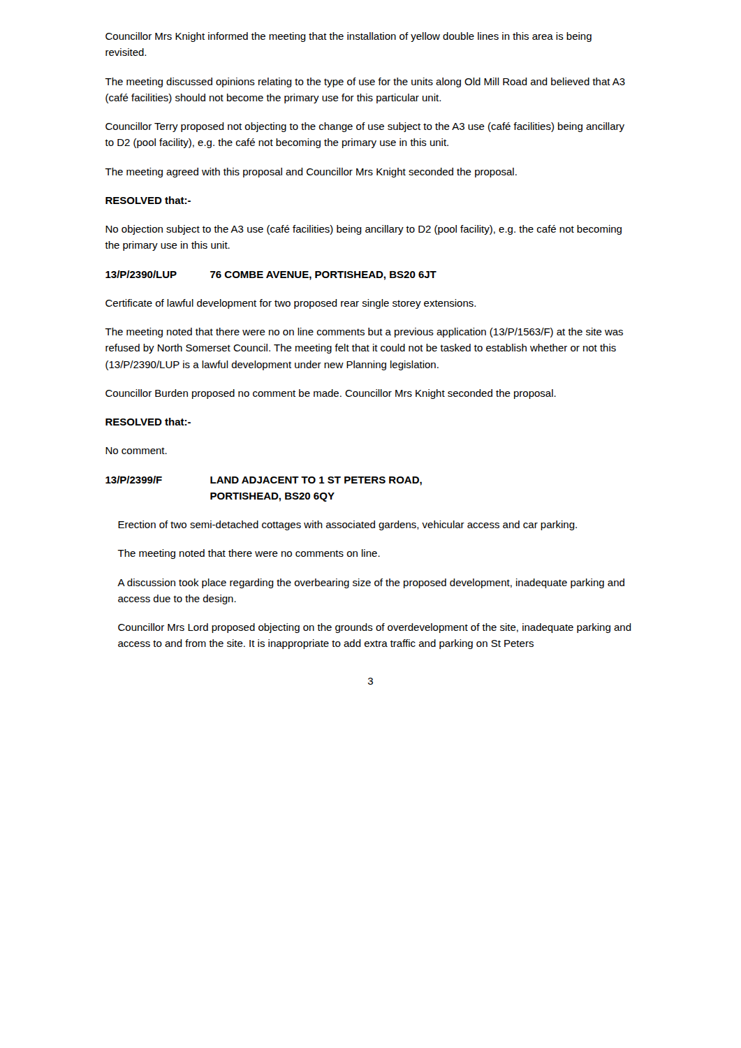Councillor Mrs Knight informed the meeting that the installation of yellow double lines in this area is being revisited.
The meeting discussed opinions relating to the type of use for the units along Old Mill Road and believed that A3 (café facilities) should not become the primary use for this particular unit.
Councillor Terry proposed not objecting to the change of use subject to the A3 use (café facilities) being ancillary to D2 (pool facility), e.g. the café not becoming the primary use in this unit.
The meeting agreed with this proposal and Councillor Mrs Knight seconded the proposal.
RESOLVED that:-
No objection subject to the A3 use (café facilities) being ancillary to D2 (pool facility), e.g. the café not becoming the primary use in this unit.
13/P/2390/LUP76 COMBE AVENUE, PORTISHEAD, BS20 6JT
Certificate of lawful development for two proposed rear single storey extensions.
The meeting noted that there were no on line comments but a previous application (13/P/1563/F) at the site was refused by North Somerset Council. The meeting felt that it could not be tasked to establish whether or not this (13/P/2390/LUP is a lawful development under new Planning legislation.
Councillor Burden proposed no comment be made. Councillor Mrs Knight seconded the proposal.
RESOLVED that:-
No comment.
13/P/2399/F LAND ADJACENT TO 1 ST PETERS ROAD,
PORTISHEAD, BS20 6QY
Erection of two semi-detached cottages with associated gardens, vehicular access and car parking.
The meeting noted that there were no comments on line.
A discussion took place regarding the overbearing size of the proposed development, inadequate parking and access due to the design.
Councillor Mrs Lord proposed objecting on the grounds of overdevelopment of the site, inadequate parking and access to and from the site. It is inappropriate to add extra traffic and parking on St Peters
3